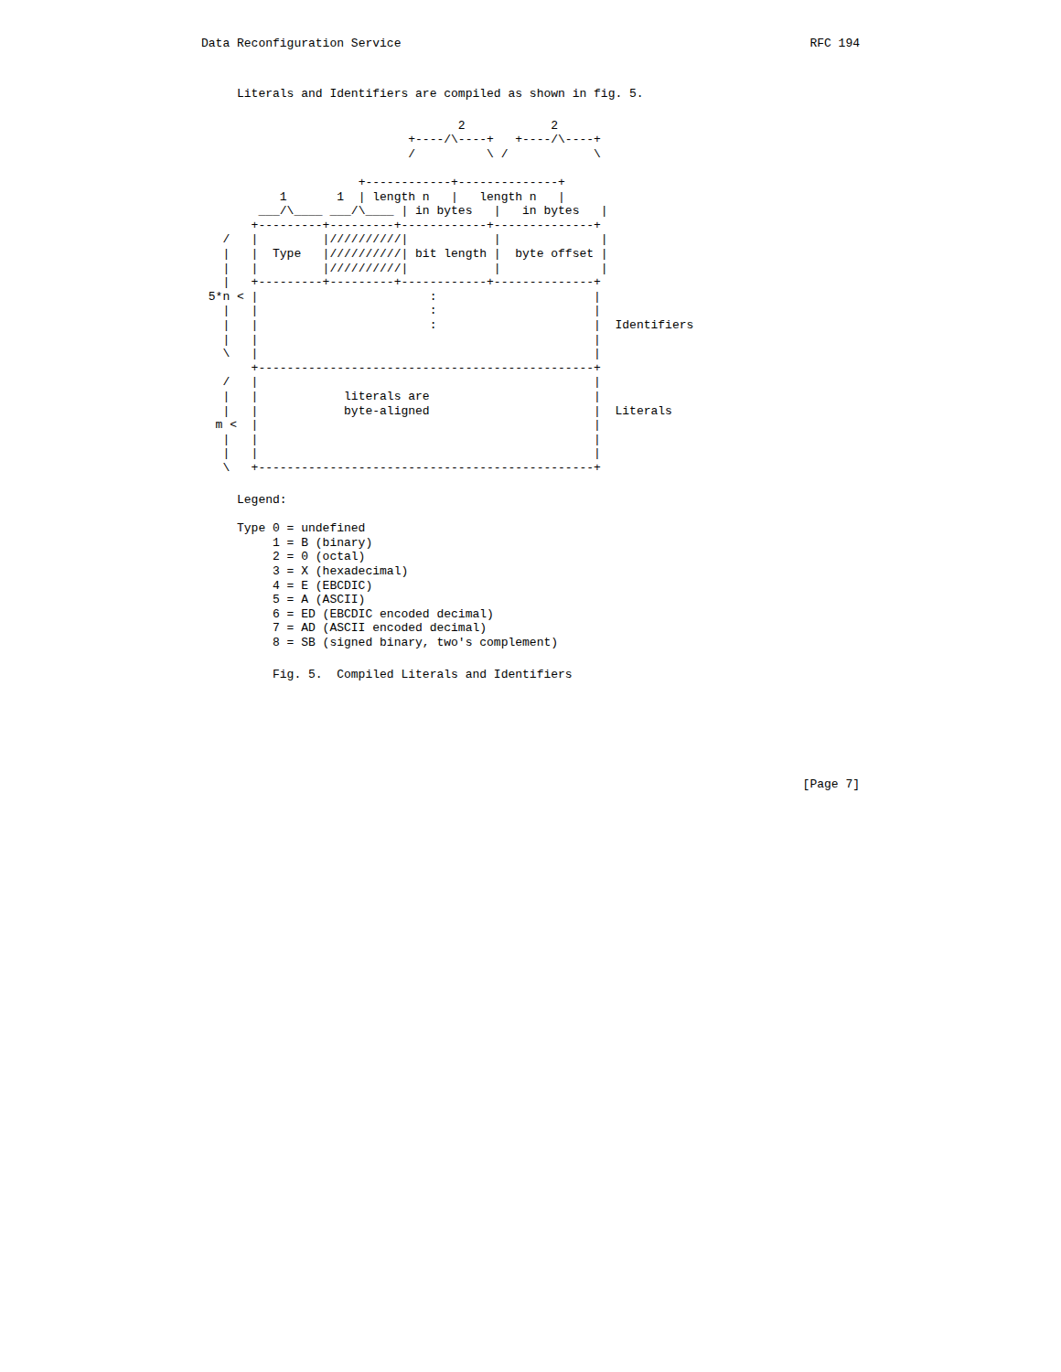Data Reconfiguration Service
RFC 194
Literals and Identifiers are compiled as shown in fig. 5.
                                    2            2
                             +----/\----+   +----/\----+
                             /          \ /            \

                      +------------+--------------+
           1       1  | length n   |   length n   |
        ___/\____ ___/\____ | in bytes   |   in bytes   |
       +---------+---------+------------+--------------+
   /   |         |//////////|            |              |
   |   |  Type   |//////////| bit length |  byte offset |
   |   |         |//////////|            |              |
   |   +---------+---------+------------+--------------+
 5*n < |                        :                      |
   |   |                        :                      |
   |   |                        :                      |  Identifiers
   |   |                                               |
   \   |                                               |
       +-----------------------------------------------+
   /   |                                               |
   |   |            literals are                       |
   |   |            byte-aligned                       |  Literals
  m <  |                                               |
   |   |                                               |
   |   |                                               |
   \   +-----------------------------------------------+
Legend:

Type 0 = undefined
     1 = B (binary)
     2 = 0 (octal)
     3 = X (hexadecimal)
     4 = E (EBCDIC)
     5 = A (ASCII)
     6 = ED (EBCDIC encoded decimal)
     7 = AD (ASCII encoded decimal)
     8 = SB (signed binary, two's complement)
Fig. 5. Compiled Literals and Identifiers
[Page 7]